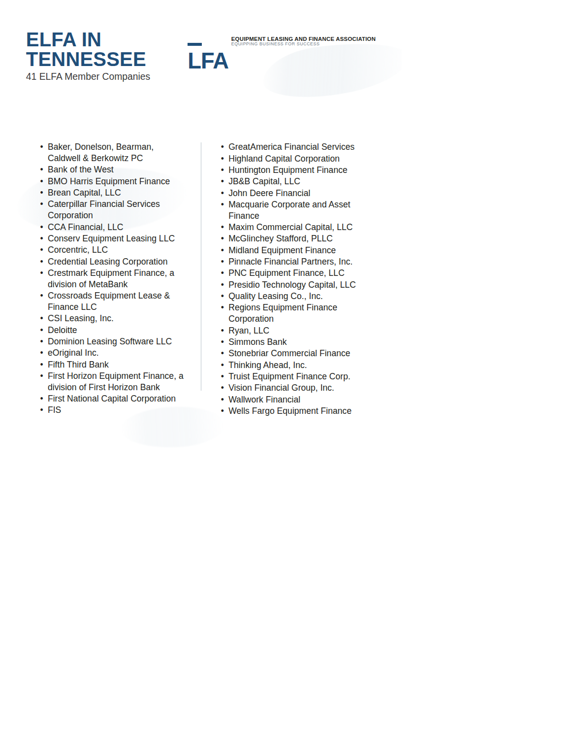ELFA IN TENNESSEE
41 ELFA Member Companies
LFA
EQUIPMENT LEASING AND FINANCE ASSOCIATION
EQUIPPING BUSINESS FOR SUCCESS
Baker, Donelson, Bearman, Caldwell & Berkowitz PC
Bank of the West
BMO Harris Equipment Finance
Brean Capital, LLC
Caterpillar Financial Services Corporation
CCA Financial, LLC
Conserv Equipment Leasing LLC
Corcentric, LLC
Credential Leasing Corporation
Crestmark Equipment Finance, a division of MetaBank
Crossroads Equipment Lease & Finance LLC
CSI Leasing, Inc.
Deloitte
Dominion Leasing Software LLC
eOriginal Inc.
Fifth Third Bank
First Horizon Equipment Finance, a division of First Horizon Bank
First National Capital Corporation
FIS
GreatAmerica Financial Services
Highland Capital Corporation
Huntington Equipment Finance
JB&B Capital, LLC
John Deere Financial
Macquarie Corporate and Asset Finance
Maxim Commercial Capital, LLC
McGlinchey Stafford, PLLC
Midland Equipment Finance
Pinnacle Financial Partners, Inc.
PNC Equipment Finance, LLC
Presidio Technology Capital, LLC
Quality Leasing Co., Inc.
Regions Equipment Finance Corporation
Ryan, LLC
Simmons Bank
Stonebriar Commercial Finance
Thinking Ahead, Inc.
Truist Equipment Finance Corp.
Vision Financial Group, Inc.
Wallwork Financial
Wells Fargo Equipment Finance